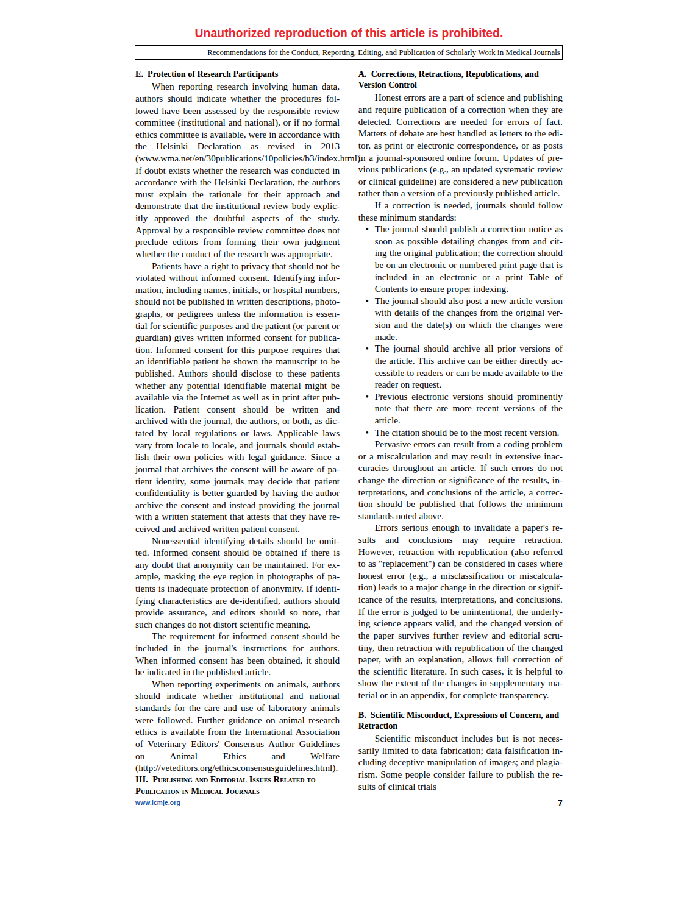Unauthorized reproduction of this article is prohibited.
Recommendations for the Conduct, Reporting, Editing, and Publication of Scholarly Work in Medical Journals
E. Protection of Research Participants
When reporting research involving human data, authors should indicate whether the procedures followed have been assessed by the responsible review committee (institutional and national), or if no formal ethics committee is available, were in accordance with the Helsinki Declaration as revised in 2013 (www.wma.net/en/30publications/10policies/b3/index.html). If doubt exists whether the research was conducted in accordance with the Helsinki Declaration, the authors must explain the rationale for their approach and demonstrate that the institutional review body explicitly approved the doubtful aspects of the study. Approval by a responsible review committee does not preclude editors from forming their own judgment whether the conduct of the research was appropriate.
Patients have a right to privacy that should not be violated without informed consent. Identifying information, including names, initials, or hospital numbers, should not be published in written descriptions, photographs, or pedigrees unless the information is essential for scientific purposes and the patient (or parent or guardian) gives written informed consent for publication. Informed consent for this purpose requires that an identifiable patient be shown the manuscript to be published. Authors should disclose to these patients whether any potential identifiable material might be available via the Internet as well as in print after publication. Patient consent should be written and archived with the journal, the authors, or both, as dictated by local regulations or laws. Applicable laws vary from locale to locale, and journals should establish their own policies with legal guidance. Since a journal that archives the consent will be aware of patient identity, some journals may decide that patient confidentiality is better guarded by having the author archive the consent and instead providing the journal with a written statement that attests that they have received and archived written patient consent.
Nonessential identifying details should be omitted. Informed consent should be obtained if there is any doubt that anonymity can be maintained. For example, masking the eye region in photographs of patients is inadequate protection of anonymity. If identifying characteristics are de-identified, authors should provide assurance, and editors should so note, that such changes do not distort scientific meaning.
The requirement for informed consent should be included in the journal's instructions for authors. When informed consent has been obtained, it should be indicated in the published article.
When reporting experiments on animals, authors should indicate whether institutional and national standards for the care and use of laboratory animals were followed. Further guidance on animal research ethics is available from the International Association of Veterinary Editors' Consensus Author Guidelines on Animal Ethics and Welfare (http://veteditors.org/ethicsconsensusguidelines.html).
III. Publishing and Editorial Issues Related to Publication in Medical Journals
A. Corrections, Retractions, Republications, and Version Control
Honest errors are a part of science and publishing and require publication of a correction when they are detected. Corrections are needed for errors of fact. Matters of debate are best handled as letters to the editor, as print or electronic correspondence, or as posts in a journal-sponsored online forum. Updates of previous publications (e.g., an updated systematic review or clinical guideline) are considered a new publication rather than a version of a previously published article.
If a correction is needed, journals should follow these minimum standards:
The journal should publish a correction notice as soon as possible detailing changes from and citing the original publication; the correction should be on an electronic or numbered print page that is included in an electronic or a print Table of Contents to ensure proper indexing.
The journal should also post a new article version with details of the changes from the original version and the date(s) on which the changes were made.
The journal should archive all prior versions of the article. This archive can be either directly accessible to readers or can be made available to the reader on request.
Previous electronic versions should prominently note that there are more recent versions of the article.
The citation should be to the most recent version.
Pervasive errors can result from a coding problem or a miscalculation and may result in extensive inaccuracies throughout an article. If such errors do not change the direction or significance of the results, interpretations, and conclusions of the article, a correction should be published that follows the minimum standards noted above.
Errors serious enough to invalidate a paper's results and conclusions may require retraction. However, retraction with republication (also referred to as "replacement") can be considered in cases where honest error (e.g., a misclassification or miscalculation) leads to a major change in the direction or significance of the results, interpretations, and conclusions. If the error is judged to be unintentional, the underlying science appears valid, and the changed version of the paper survives further review and editorial scrutiny, then retraction with republication of the changed paper, with an explanation, allows full correction of the scientific literature. In such cases, it is helpful to show the extent of the changes in supplementary material or in an appendix, for complete transparency.
B. Scientific Misconduct, Expressions of Concern, and Retraction
Scientific misconduct includes but is not necessarily limited to data fabrication; data falsification including deceptive manipulation of images; and plagiarism. Some people consider failure to publish the results of clinical trials
www.icmje.org
7